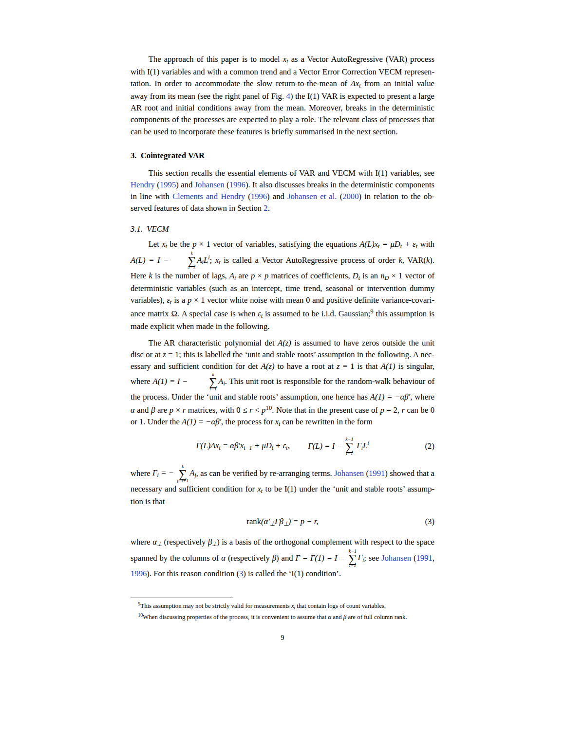The approach of this paper is to model xt as a Vector AutoRegressive (VAR) process with I(1) variables and with a common trend and a Vector Error Correction VECM representation. In order to accommodate the slow return-to-the-mean of Δxt from an initial value away from its mean (see the right panel of Fig. 4) the I(1) VAR is expected to present a large AR root and initial conditions away from the mean. Moreover, breaks in the deterministic components of the processes are expected to play a role. The relevant class of processes that can be used to incorporate these features is briefly summarised in the next section.
3. Cointegrated VAR
This section recalls the essential elements of VAR and VECM with I(1) variables, see Hendry (1995) and Johansen (1996). It also discusses breaks in the deterministic components in line with Clements and Hendry (1996) and Johansen et al. (2000) in relation to the observed features of data shown in Section 2.
3.1. VECM
Let xt be the p × 1 vector of variables, satisfying the equations A(L)xt = μDt + εt with A(L) = I −k∑i=1 Ai Li; xt is called a Vector AutoRegressive process of order k, VAR(k). Here k is the number of lags, Ai are p × p matrices of coefficients, Dt is an nD × 1 vector of deterministic variables (such as an intercept, time trend, seasonal or intervention dummy variables), εt is a p × 1 vector white noise with mean 0 and positive definite variance-covariance matrix Ω. A special case is when εt is assumed to be i.i.d. Gaussian;9 this assumption is made explicit when made in the following.
The AR characteristic polynomial det A(z) is assumed to have zeros outside the unit disc or at z = 1; this is labelled the ‘unit and stable roots’ assumption in the following. A necessary and sufficient condition for det A(z) to have a root at z = 1 is that A(1) is singular, where A(1) = I − k∑i=1 Ai. This unit root is responsible for the random-walk behaviour of the process. Under the ‘unit and stable roots’ assumption, one hence has A(1) = −αβ′, where α and β are p × r matrices, with 0 ≤ r < p 10. Note that in the present case of p = 2, r can be 0 or 1. Under the A(1) = −αβ′, the process for xt can be rewritten in the form
Γ(L)Δxt = αβ′xt−1 + μDt + εt, Γ(L) = I − k−1∑i=1 Γi Li (2)
where Γi = − k∑j=i+1 Aj, as can be verified by re-arranging terms. Johansen (1991) showed that a necessary and sufficient condition for xt to be I(1) under the ‘unit and stable roots’ assumption is that
rank(α′⊥Γβ⊥) = p − r, (3)
where α⊥ (respectively β⊥) is a basis of the orthogonal complement with respect to the space spanned by the columns of α (respectively β) and Γ = Γ(1) = I − k−1∑i=1 Γi; see Johansen (1991, 1996). For this reason condition (3) is called the ‘I(1) condition’.
9 This assumption may not be strictly valid for measurements xt that contain logs of count variables.
10 When discussing properties of the process, it is convenient to assume that α and β are of full column rank.
9